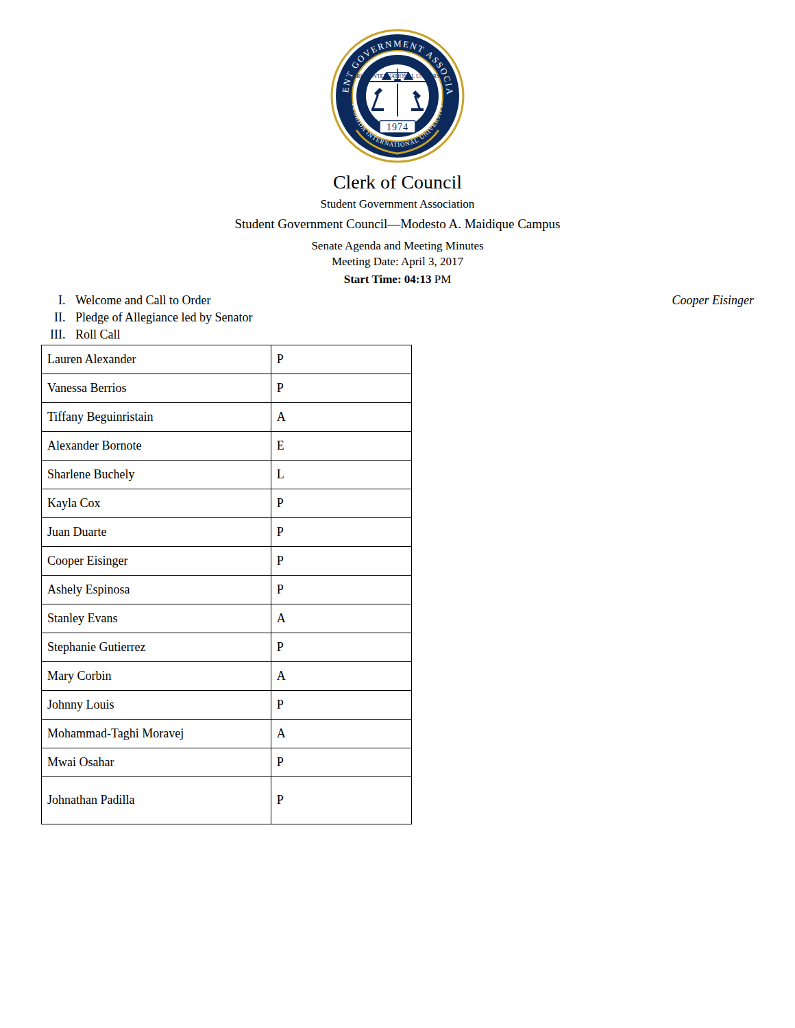STUDENT GOVERNMENT ASSOCIATION FLORIDA INTERNATIONAL UNIVERSITY FLORIDA INTERNATIONAL UNIVERSITY 1974
Clerk of Council
Student Government Association
Student Government Council—Modesto A. Maidique Campus
Senate Agenda and Meeting Minutes
Meeting Date: April 3, 2017
Start Time: 04:13 PM
Welcome and Call to Order Cooper Eisinger
Pledge of Allegiance led by Senator
Roll Call
| Lauren Alexander | P |
| Vanessa Berrios | P |
| Tiffany Beguinristain | A |
| Alexander Bornote | E |
| Sharlene Buchely | L |
| Kayla Cox | P |
| Juan Duarte | P |
| Cooper Eisinger | P |
| Ashely Espinosa | P |
| Stanley Evans | A |
| Stephanie Gutierrez | P |
| Mary Corbin | A |
| Johnny Louis | P |
| Mohammad-Taghi Moravej | A |
| Mwai Osahar | P |
| Johnathan Padilla | P |